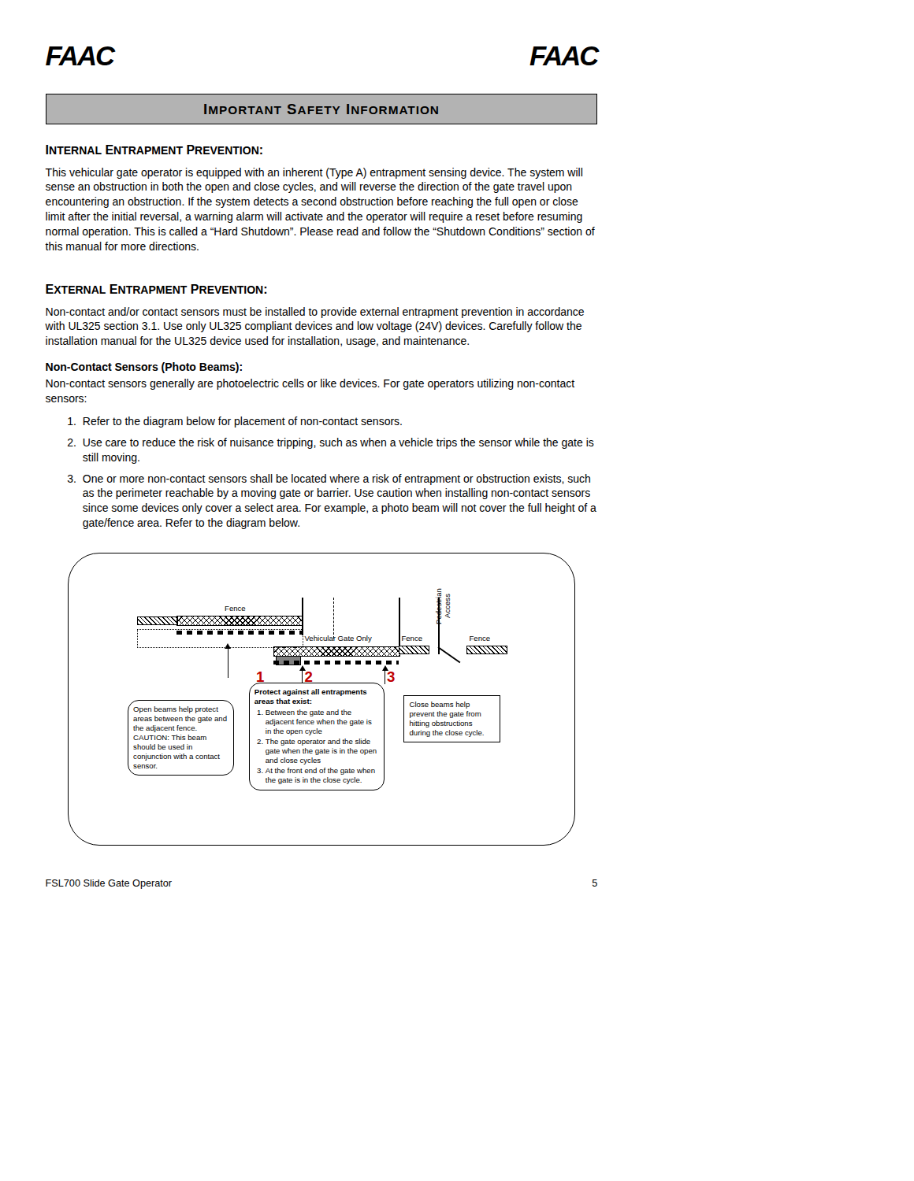FAAC
FAAC
IMPORTANT SAFETY INFORMATION
INTERNAL ENTRAPMENT PREVENTION:
This vehicular gate operator is equipped with an inherent (Type A) entrapment sensing device. The system will sense an obstruction in both the open and close cycles, and will reverse the direction of the gate travel upon encountering an obstruction. If the system detects a second obstruction before reaching the full open or close limit after the initial reversal, a warning alarm will activate and the operator will require a reset before resuming normal operation. This is called a “Hard Shutdown”. Please read and follow the “Shutdown Conditions” section of this manual for more directions.
EXTERNAL ENTRAPMENT PREVENTION:
Non-contact and/or contact sensors must be installed to provide external entrapment prevention in accordance with UL325 section 3.1. Use only UL325 compliant devices and low voltage (24V) devices. Carefully follow the installation manual for the UL325 device used for installation, usage, and maintenance.
Non-Contact Sensors (Photo Beams):
Non-contact sensors generally are photoelectric cells or like devices. For gate operators utilizing non-contact sensors:
Refer to the diagram below for placement of non-contact sensors.
Use care to reduce the risk of nuisance tripping, such as when a vehicle trips the sensor while the gate is still moving.
One or more non-contact sensors shall be located where a risk of entrapment or obstruction exists, such as the perimeter reachable by a moving gate or barrier. Use caution when installing non-contact sensors since some devices only cover a select area. For example, a photo beam will not cover the full height of a gate/fence area. Refer to the diagram below.
Fence
Vehicular Gate Only
Fence
Pedestrian
Access
Fence
1
2
3
Open beams help protect areas between the gate and the adjacent fence. CAUTION: This beam should be used in conjunction with a contact sensor.
Protect against all entrapments areas that exist:
Between the gate and the adjacent fence when the gate is in the open cycle
The gate operator and the slide gate when the gate is in the open and close cycles
At the front end of the gate when the gate is in the close cycle.
Close beams help prevent the gate from hitting obstructions during the close cycle.
FSL700 Slide Gate Operator 5